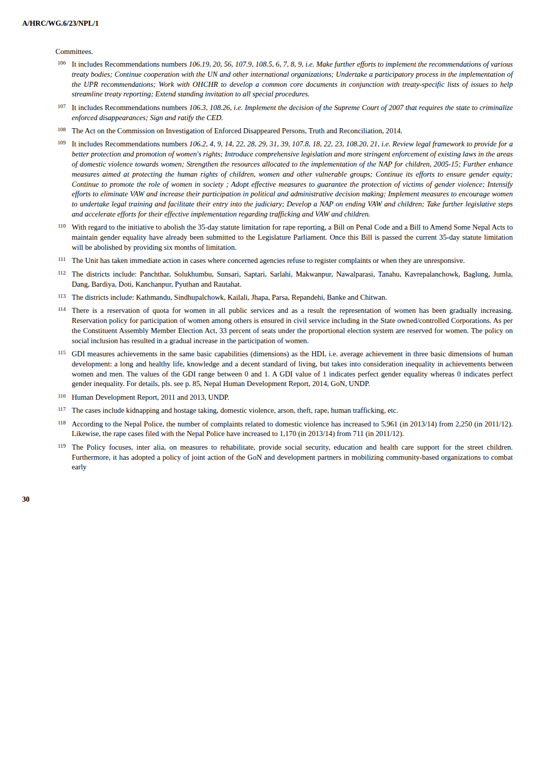A/HRC/WG.6/23/NPL/1
Committees.
106 It includes Recommendations numbers 106.19, 20, 56, 107.9, 108.5, 6, 7, 8, 9, i.e. Make further efforts to implement the recommendations of various treaty bodies; Continue cooperation with the UN and other international organizations; Undertake a participatory process in the implementation of the UPR recommendations; Work with OHCHR to develop a common core documents in conjunction with treaty-specific lists of issues to help streamline treaty reporting; Extend standing invitation to all special procedures.
107 It includes Recommendations numbers 106.3, 108.26, i.e. Implement the decision of the Supreme Court of 2007 that requires the state to criminalize enforced disappearances; Sign and ratify the CED.
108 The Act on the Commission on Investigation of Enforced Disappeared Persons, Truth and Reconciliation, 2014.
109 It includes Recommendations numbers 106.2, 4, 9, 14, 22, 28, 29, 31, 39, 107.8, 18, 22, 23, 108.20, 21, i.e. Review legal framework to provide for a better protection and promotion of women's rights; Introduce comprehensive legislation and more stringent enforcement of existing laws in the areas of domestic violence towards women; Strengthen the resources allocated to the implementation of the NAP for children, 2005-15; Further enhance measures aimed at protecting the human rights of children, women and other vulnerable groups; Continue its efforts to ensure gender equity; Continue to promote the role of women in society ; Adopt effective measures to guarantee the protection of victims of gender violence; Intensify efforts to eliminate VAW and increase their participation in political and administrative decision making; Implement measures to encourage women to undertake legal training and facilitate their entry into the judiciary; Develop a NAP on ending VAW and children; Take further legislative steps and accelerate efforts for their effective implementation regarding trafficking and VAW and children.
110 With regard to the initiative to abolish the 35-day statute limitation for rape reporting, a Bill on Penal Code and a Bill to Amend Some Nepal Acts to maintain gender equality have already been submitted to the Legislature Parliament. Once this Bill is passed the current 35-day statute limitation will be abolished by providing six months of limitation.
111 The Unit has taken immediate action in cases where concerned agencies refuse to register complaints or when they are unresponsive.
112 The districts include: Panchthar, Solukhumbu, Sunsari, Saptari, Sarlahi, Makwanpur, Nawalparasi, Tanahu, Kavrepalanchowk, Baglung, Jumla, Dang, Bardiya, Doti, Kanchanpur, Pyuthan and Rautahat.
113 The districts include: Kathmandu, Sindhupalchowk, Kailali, Jhapa, Parsa, Repandehi, Banke and Chitwan.
114 There is a reservation of quota for women in all public services and as a result the representation of women has been gradually increasing. Reservation policy for participation of women among others is ensured in civil service including in the State owned/controlled Corporations. As per the Constituent Assembly Member Election Act, 33 percent of seats under the proportional election system are reserved for women. The policy on social inclusion has resulted in a gradual increase in the participation of women.
115 GDI measures achievements in the same basic capabilities (dimensions) as the HDI, i.e. average achievement in three basic dimensions of human development: a long and healthy life, knowledge and a decent standard of living, but takes into consideration inequality in achievements between women and men. The values of the GDI range between 0 and 1. A GDI value of 1 indicates perfect gender equality whereas 0 indicates perfect gender inequality. For details, pls. see p. 85, Nepal Human Development Report, 2014, GoN, UNDP.
116 Human Development Report, 2011 and 2013, UNDP.
117 The cases include kidnapping and hostage taking, domestic violence, arson, theft, rape, human trafficking, etc.
118 According to the Nepal Police, the number of complaints related to domestic violence has increased to 5,961 (in 2013/14) from 2,250 (in 2011/12). Likewise, the rape cases filed with the Nepal Police have increased to 1,170 (in 2013/14) from 711 (in 2011/12).
119 The Policy focuses, inter alia, on measures to rehabilitate, provide social security, education and health care support for the street children. Furthermore, it has adopted a policy of joint action of the GoN and development partners in mobilizing community-based organizations to combat early
30